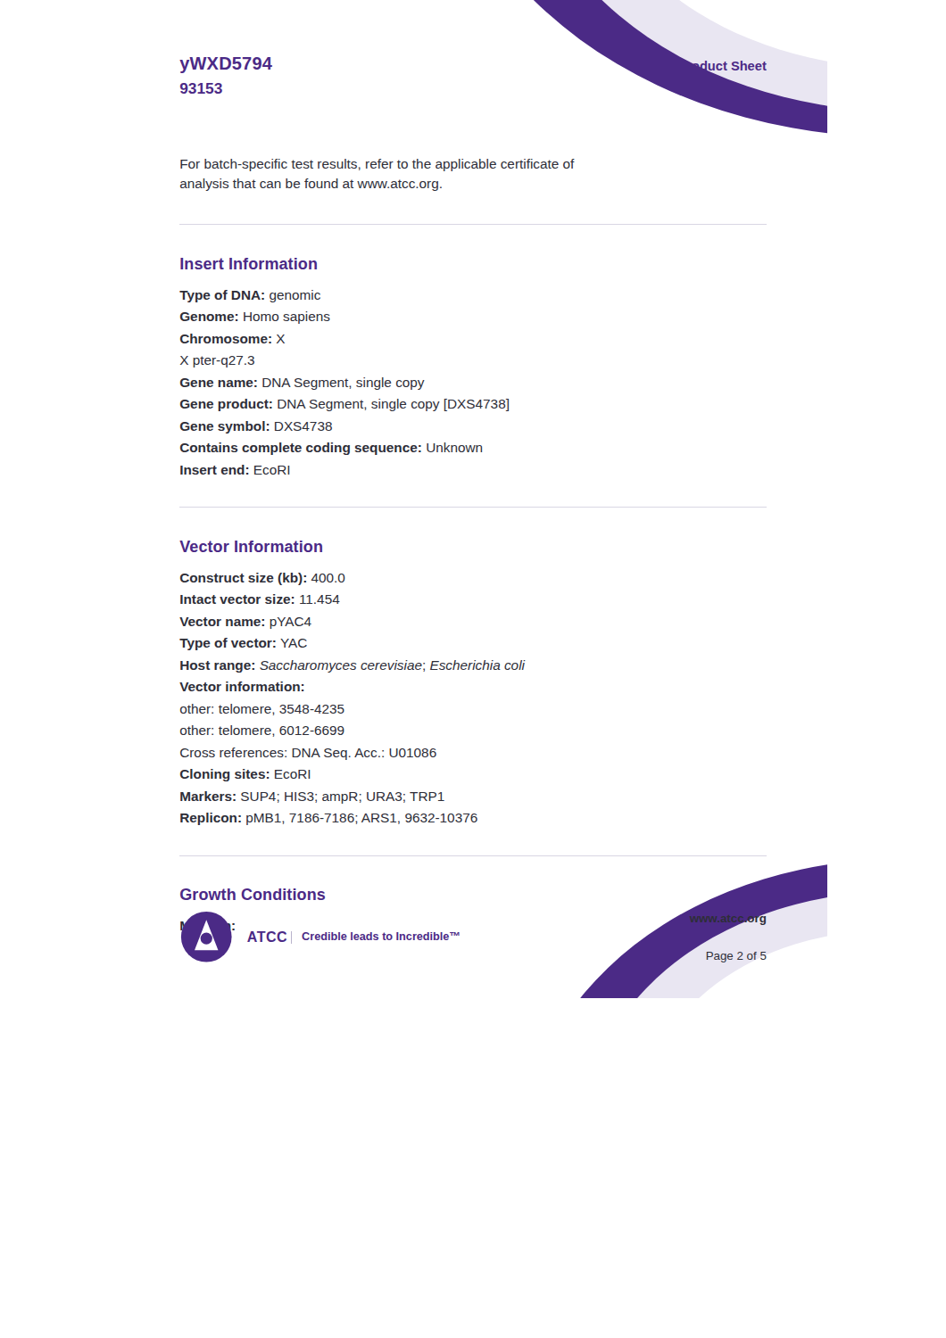yWXD5794
93153
Product Sheet
For batch-specific test results, refer to the applicable certificate of analysis that can be found at www.atcc.org.
Insert Information
Type of DNA: genomic
Genome: Homo sapiens
Chromosome: X
X pter-q27.3
Gene name: DNA Segment, single copy
Gene product: DNA Segment, single copy [DXS4738]
Gene symbol: DXS4738
Contains complete coding sequence: Unknown
Insert end: EcoRI
Vector Information
Construct size (kb): 400.0
Intact vector size: 11.454
Vector name: pYAC4
Type of vector: YAC
Host range: Saccharomyces cerevisiae; Escherichia coli
Vector information:
other: telomere, 3548-4235
other: telomere, 6012-6699
Cross references: DNA Seq. Acc.: U01086
Cloning sites: EcoRI
Markers: SUP4; HIS3; ampR; URA3; TRP1
Replicon: pMB1, 7186-7186; ARS1, 9632-10376
Growth Conditions
Medium:
ATCC Credible leads to Incredible™
www.atcc.org Page 2 of 5